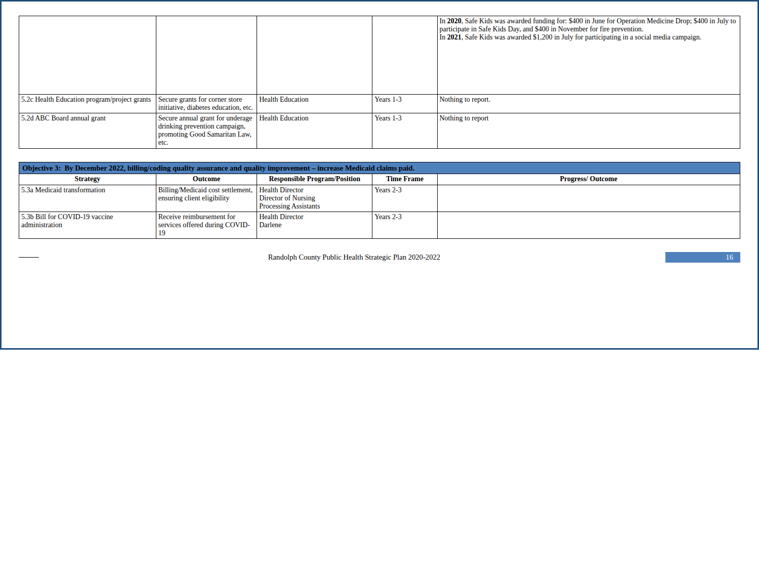| | | | | In 2020 , Safe Kids was awarded funding for: $400 in June for Operation Medicine Drop; $400 in July to participate in Safe Kids Day, and $400 in November for fire prevention. In 2021 , Safe Kids was awarded $1,200 in July for participating in a social media campaign. |
| 5.2c Health Education program/project grants | Secure grants for corner store initiative, diabetes education, etc. | Health Education | Years 1-3 | Nothing to report. |
| 5.2d ABC Board annual grant | Secure annual grant for underage drinking prevention campaign, promoting Good Samaritan Law, etc. | Health Education | Years 1-3 | Nothing to report |
| Objective 3: By December 2022, billing/coding quality assurance and quality improvement – increase Medicaid claims paid. |
| Strategy | Outcome | Responsible Program/Position | Time Frame | Progress/ Outcome |
| 5.3a Medicaid transformation | Billing/Medicaid cost settlement, ensuring client eligibility | Health Director Director of Nursing Processing Assistants | Years 2-3 | |
| 5.3b Bill for COVID-19 vaccine administration | Receive reimbursement for services offered during COVID-19 | Health Director Darlene | Years 2-3 | |
Randolph County Public Health Strategic Plan 2020-2022
16